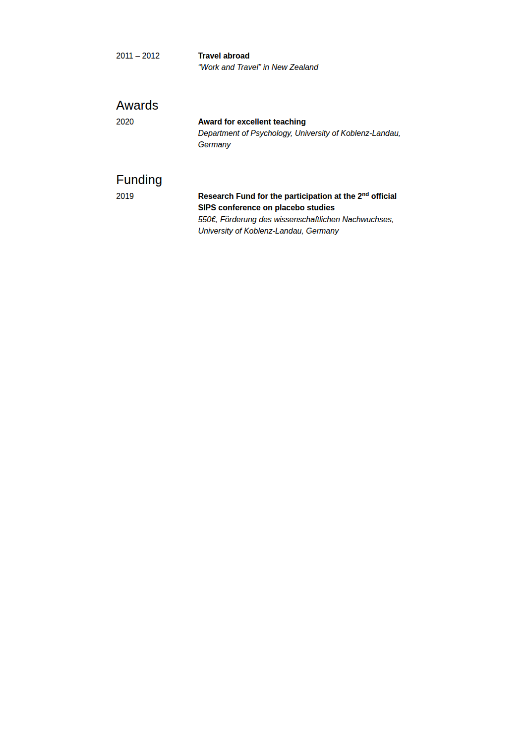2011 – 2012
Travel abroad
“Work and Travel” in New Zealand
Awards
2020
Award for excellent teaching
Department of Psychology, University of Koblenz-Landau, Germany
Funding
2019
Research Fund for the participation at the 2nd official SIPS conference on placebo studies
550€, Förderung des wissenschaftlichen Nachwuchses, University of Koblenz-Landau, Germany